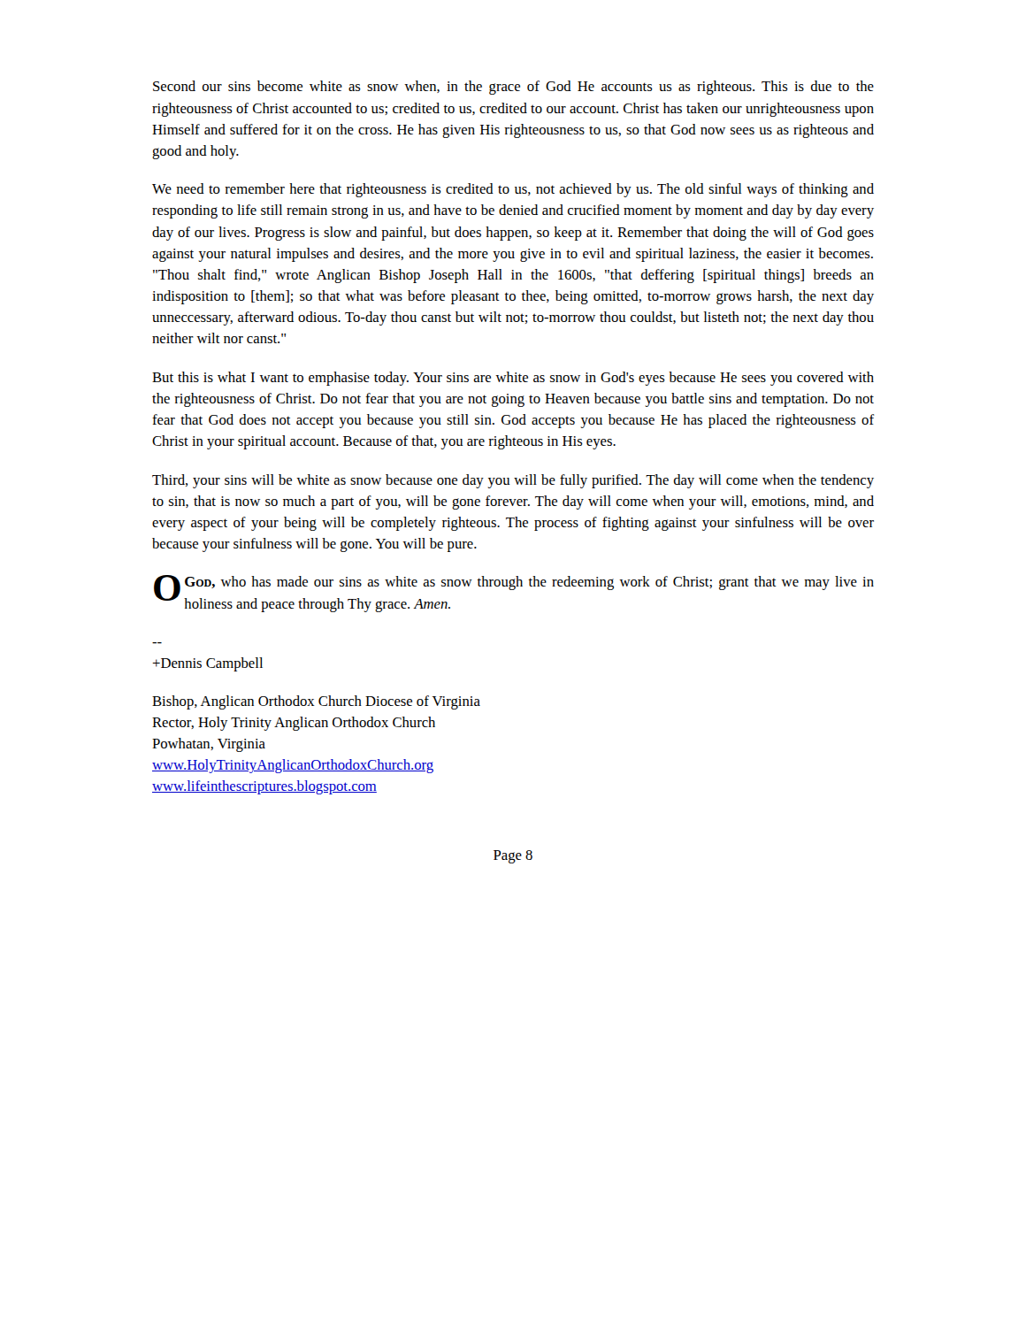Second our sins become white as snow when, in the grace of God He accounts us as righteous. This is due to the righteousness of Christ accounted to us; credited to us, credited to our account. Christ has taken our unrighteousness upon Himself and suffered for it on the cross. He has given His righteousness to us, so that God now sees us as righteous and good and holy.
We need to remember here that righteousness is credited to us, not achieved by us. The old sinful ways of thinking and responding to life still remain strong in us, and have to be denied and crucified moment by moment and day by day every day of our lives. Progress is slow and painful, but does happen, so keep at it. Remember that doing the will of God goes against your natural impulses and desires, and the more you give in to evil and spiritual laziness, the easier it becomes. "Thou shalt find," wrote Anglican Bishop Joseph Hall in the 1600s, "that deffering [spiritual things] breeds an indisposition to [them]; so that what was before pleasant to thee, being omitted, to-morrow grows harsh, the next day unneccessary, afterward odious. To-day thou canst but wilt not; to-morrow thou couldst, but listeth not; the next day thou neither wilt nor canst."
But this is what I want to emphasise today. Your sins are white as snow in God's eyes because He sees you covered with the righteousness of Christ. Do not fear that you are not going to Heaven because you battle sins and temptation. Do not fear that God does not accept you because you still sin. God accepts you because He has placed the righteousness of Christ in your spiritual account. Because of that, you are righteous in His eyes.
Third, your sins will be white as snow because one day you will be fully purified. The day will come when the tendency to sin, that is now so much a part of you, will be gone forever. The day will come when your will, emotions, mind, and every aspect of your being will be completely righteous. The process of fighting against your sinfulness will be over because your sinfulness will be gone. You will be pure.
OGod, who has made our sins as white as snow through the redeeming work of Christ; grant that we may live in holiness and peace through Thy grace. Amen.
--
+Dennis Campbell
Bishop, Anglican Orthodox Church Diocese of Virginia
Rector, Holy Trinity Anglican Orthodox Church
Powhatan, Virginia
www.HolyTrinityAnglicanOrthodoxChurch.org
www.lifeinthescriptures.blogspot.com
Page 8